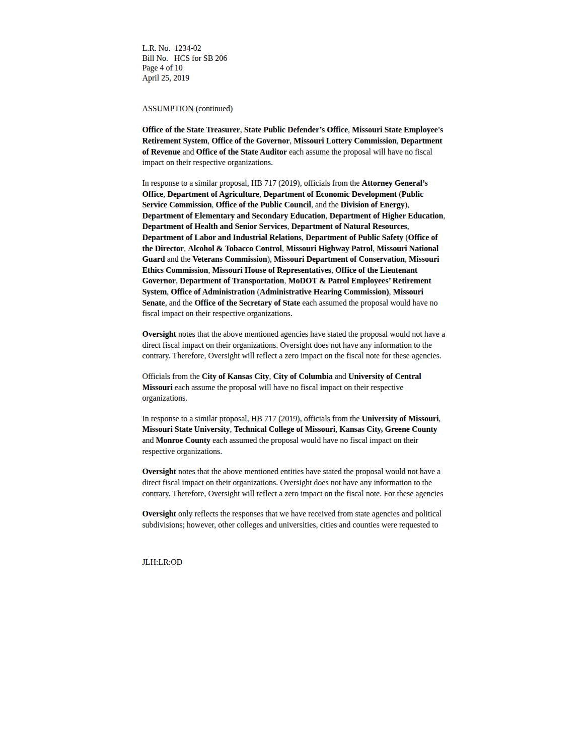L.R. No. 1234-02
Bill No. HCS for SB 206
Page 4 of 10
April 25, 2019
ASSUMPTION (continued)
Office of the State Treasurer, State Public Defender’s Office, Missouri State Employee's Retirement System, Office of the Governor, Missouri Lottery Commission, Department of Revenue and Office of the State Auditor each assume the proposal will have no fiscal impact on their respective organizations.
In response to a similar proposal, HB 717 (2019), officials from the Attorney General’s Office, Department of Agriculture, Department of Economic Development (Public Service Commission, Office of the Public Council, and the Division of Energy), Department of Elementary and Secondary Education, Department of Higher Education, Department of Health and Senior Services, Department of Natural Resources, Department of Labor and Industrial Relations, Department of Public Safety (Office of the Director, Alcohol & Tobacco Control, Missouri Highway Patrol, Missouri National Guard and the Veterans Commission), Missouri Department of Conservation, Missouri Ethics Commission, Missouri House of Representatives, Office of the Lieutenant Governor, Department of Transportation, MoDOT & Patrol Employees’ Retirement System, Office of Administration (Administrative Hearing Commission), Missouri Senate, and the Office of the Secretary of State each assumed the proposal would have no fiscal impact on their respective organizations.
Oversight notes that the above mentioned agencies have stated the proposal would not have a direct fiscal impact on their organizations. Oversight does not have any information to the contrary. Therefore, Oversight will reflect a zero impact on the fiscal note for these agencies.
Officials from the City of Kansas City, City of Columbia and University of Central Missouri each assume the proposal will have no fiscal impact on their respective organizations.
In response to a similar proposal, HB 717 (2019), officials from the University of Missouri, Missouri State University, Technical College of Missouri, Kansas City, Greene County and Monroe County each assumed the proposal would have no fiscal impact on their respective organizations.
Oversight notes that the above mentioned entities have stated the proposal would not have a direct fiscal impact on their organizations. Oversight does not have any information to the contrary. Therefore, Oversight will reflect a zero impact on the fiscal note. For these agencies
Oversight only reflects the responses that we have received from state agencies and political subdivisions; however, other colleges and universities, cities and counties were requested to
JLH:LR:OD